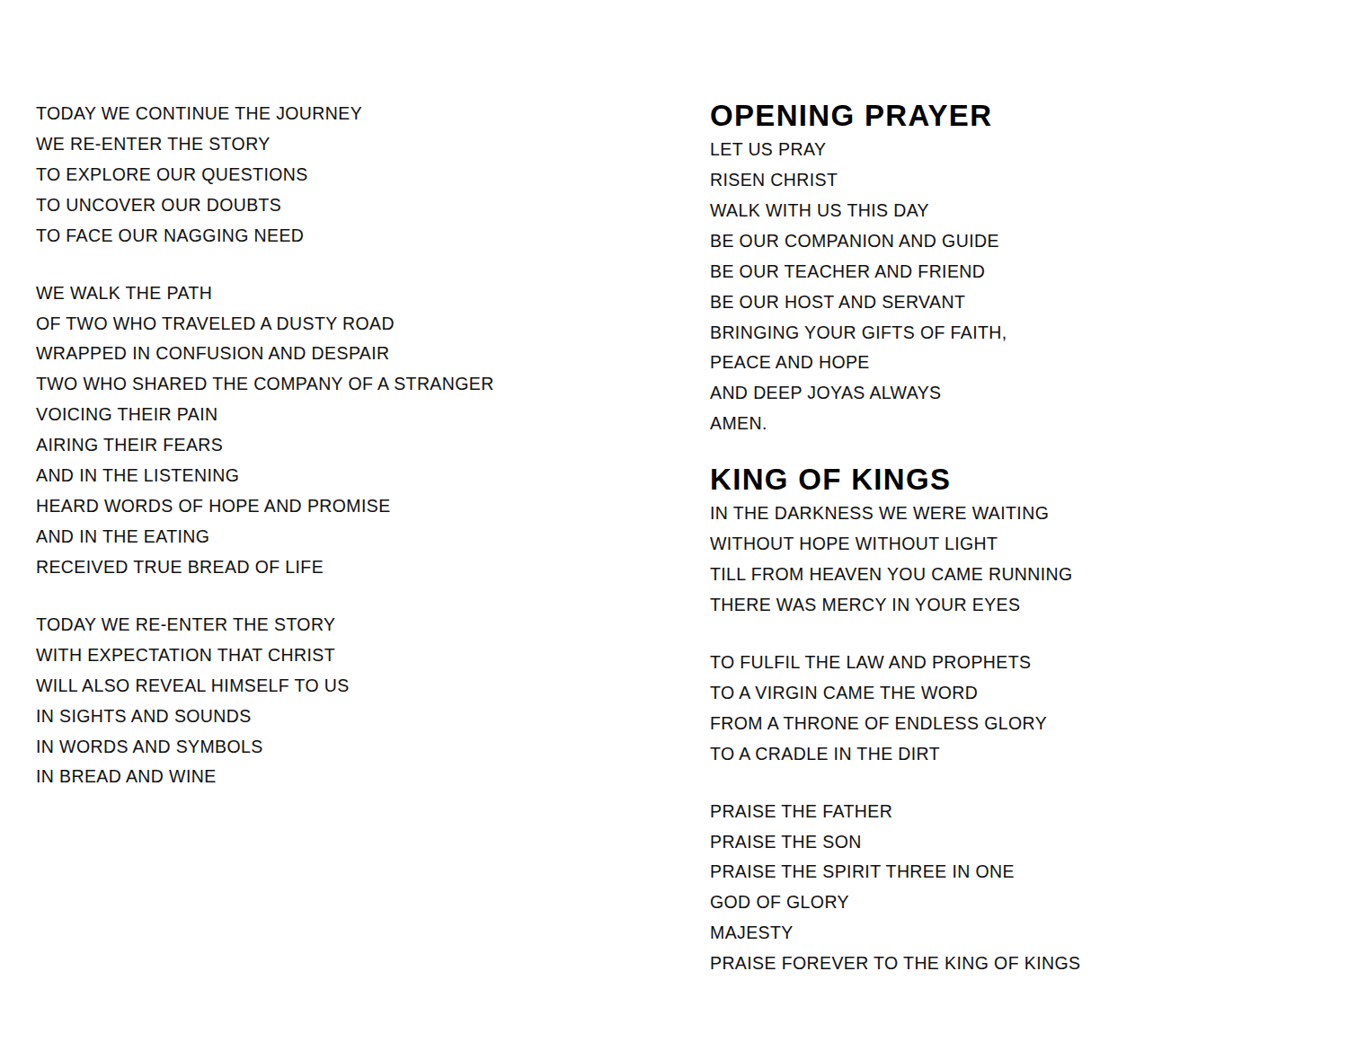Today we continue the journey
We re-enter the story
To explore our questions
To uncover our doubts
To face our nagging need
We walk the path
Of two who traveled a dusty road
Wrapped in confusion and despair
Two who shared the company of a stranger
Voicing their pain
Airing their fears
And in the listening
Heard words of hope and promise
And in the eating
Received true bread of life
Today we re-enter the story
With expectation that Christ
Will also reveal himself to us
In sights and sounds
In words and symbols
In bread and wine
Opening Prayer
Let us pray
Risen Christ
Walk with us this day
Be our companion and guide
Be our teacher and friend
Be our host and servant
Bringing your gifts of faith,
Peace and hope
And deep joyas always
Amen.
King of Kings
In the darkness we were waiting
Without hope without light
Till from heaven you came running
There was mercy in your eyes
To fulfil the law and prophets
To a virgin came the word
From a throne of endless glory
To a cradle in the dirt
Praise the Father
Praise the Son
Praise the Spirit three in one
God of glory
Majesty
Praise forever to the King of Kings